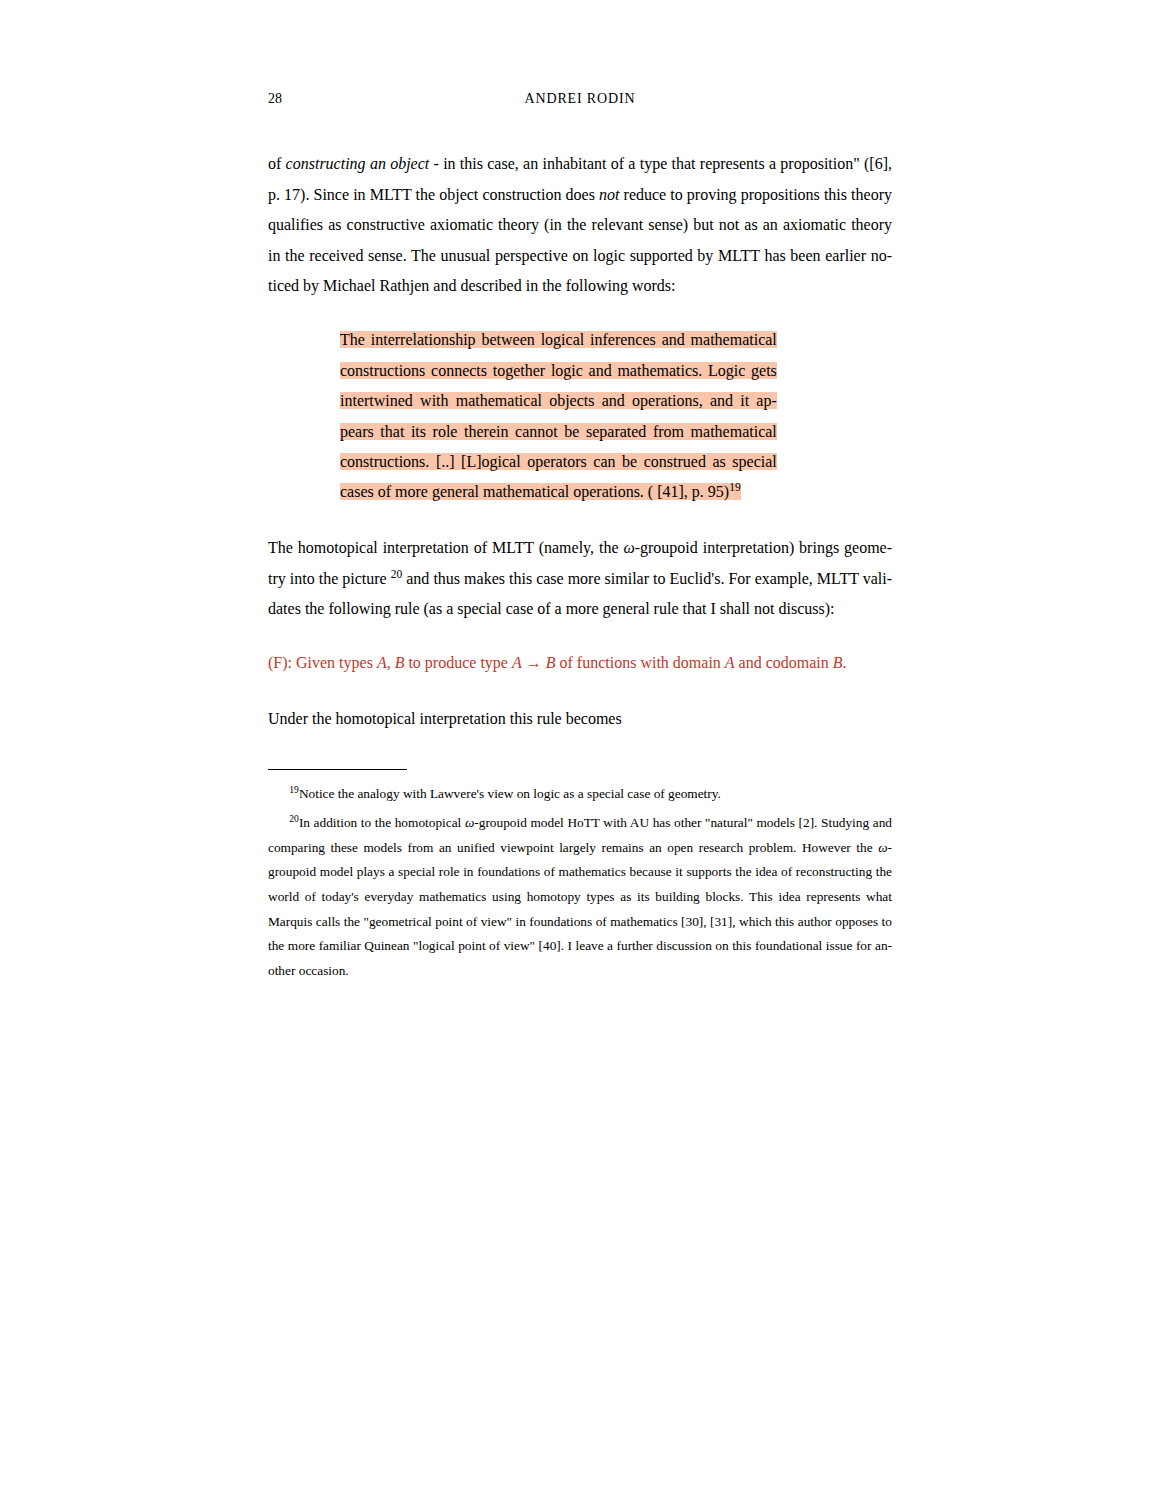28 Andrei Rodin
of constructing an object - in this case, an inhabitant of a type that represents a proposition" ([6], p. 17). Since in MLTT the object construction does not reduce to proving propositions this theory qualifies as constructive axiomatic theory (in the relevant sense) but not as an axiomatic theory in the received sense. The unusual perspective on logic supported by MLTT has been earlier noticed by Michael Rathjen and described in the following words:
The interrelationship between logical inferences and mathematical constructions connects together logic and mathematics. Logic gets intertwined with mathematical objects and operations, and it appears that its role therein cannot be separated from mathematical constructions. [..] [L]ogical operators can be construed as special cases of more general mathematical operations. ( [41], p. 95)19
The homotopical interpretation of MLTT (namely, the ω-groupoid interpretation) brings geometry into the picture 20 and thus makes this case more similar to Euclid's. For example, MLTT validates the following rule (as a special case of a more general rule that I shall not discuss):
(F): Given types A, B to produce type A → B of functions with domain A and codomain B.
Under the homotopical interpretation this rule becomes
19Notice the analogy with Lawvere's view on logic as a special case of geometry.
20In addition to the homotopical ω-groupoid model HoTT with AU has other "natural" models [2]. Studying and comparing these models from an unified viewpoint largely remains an open research problem. However the ω-groupoid model plays a special role in foundations of mathematics because it supports the idea of reconstructing the world of today's everyday mathematics using homotopy types as its building blocks. This idea represents what Marquis calls the "geometrical point of view" in foundations of mathematics [30], [31], which this author opposes to the more familiar Quinean "logical point of view" [40]. I leave a further discussion on this foundational issue for another occasion.